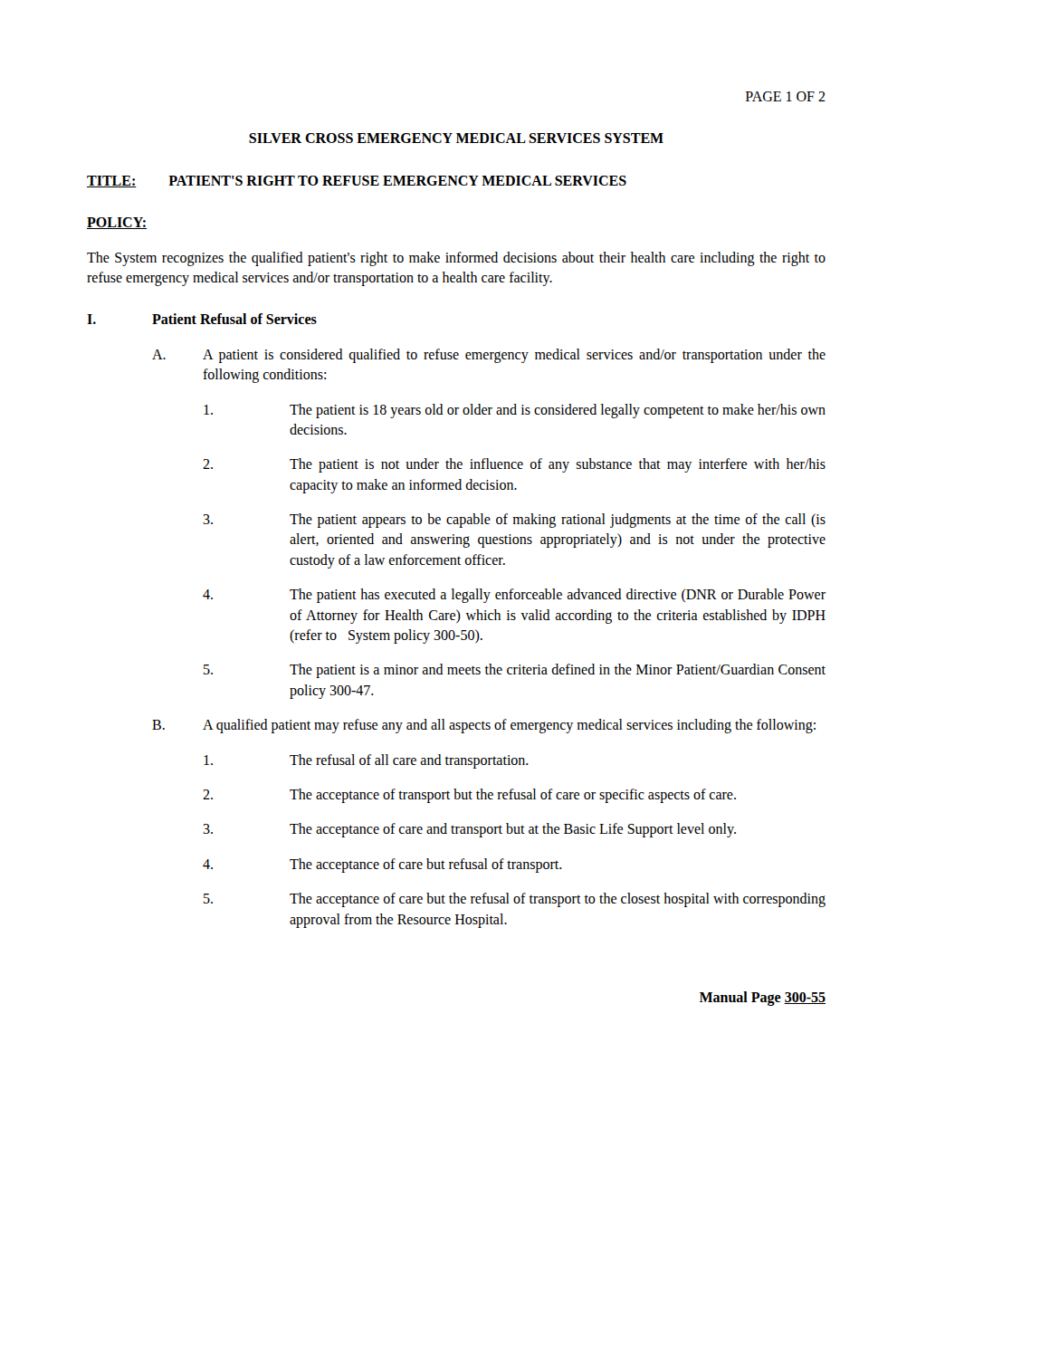PAGE 1 OF 2
SILVER CROSS EMERGENCY MEDICAL SERVICES SYSTEM
TITLE: PATIENT'S RIGHT TO REFUSE EMERGENCY MEDICAL SERVICES
POLICY:
The System recognizes the qualified patient's right to make informed decisions about their health care including the right to refuse emergency medical services and/or transportation to a health care facility.
I. Patient Refusal of Services
A. A patient is considered qualified to refuse emergency medical services and/or transportation under the following conditions:
1. The patient is 18 years old or older and is considered legally competent to make her/his own decisions.
2. The patient is not under the influence of any substance that may interfere with her/his capacity to make an informed decision.
3. The patient appears to be capable of making rational judgments at the time of the call (is alert, oriented and answering questions appropriately) and is not under the protective custody of a law enforcement officer.
4. The patient has executed a legally enforceable advanced directive (DNR or Durable Power of Attorney for Health Care) which is valid according to the criteria established by IDPH (refer to System policy 300-50).
5. The patient is a minor and meets the criteria defined in the Minor Patient/Guardian Consent policy 300-47.
B. A qualified patient may refuse any and all aspects of emergency medical services including the following:
1. The refusal of all care and transportation.
2. The acceptance of transport but the refusal of care or specific aspects of care.
3. The acceptance of care and transport but at the Basic Life Support level only.
4. The acceptance of care but refusal of transport.
5. The acceptance of care but the refusal of transport to the closest hospital with corresponding approval from the Resource Hospital.
Manual Page 300-55